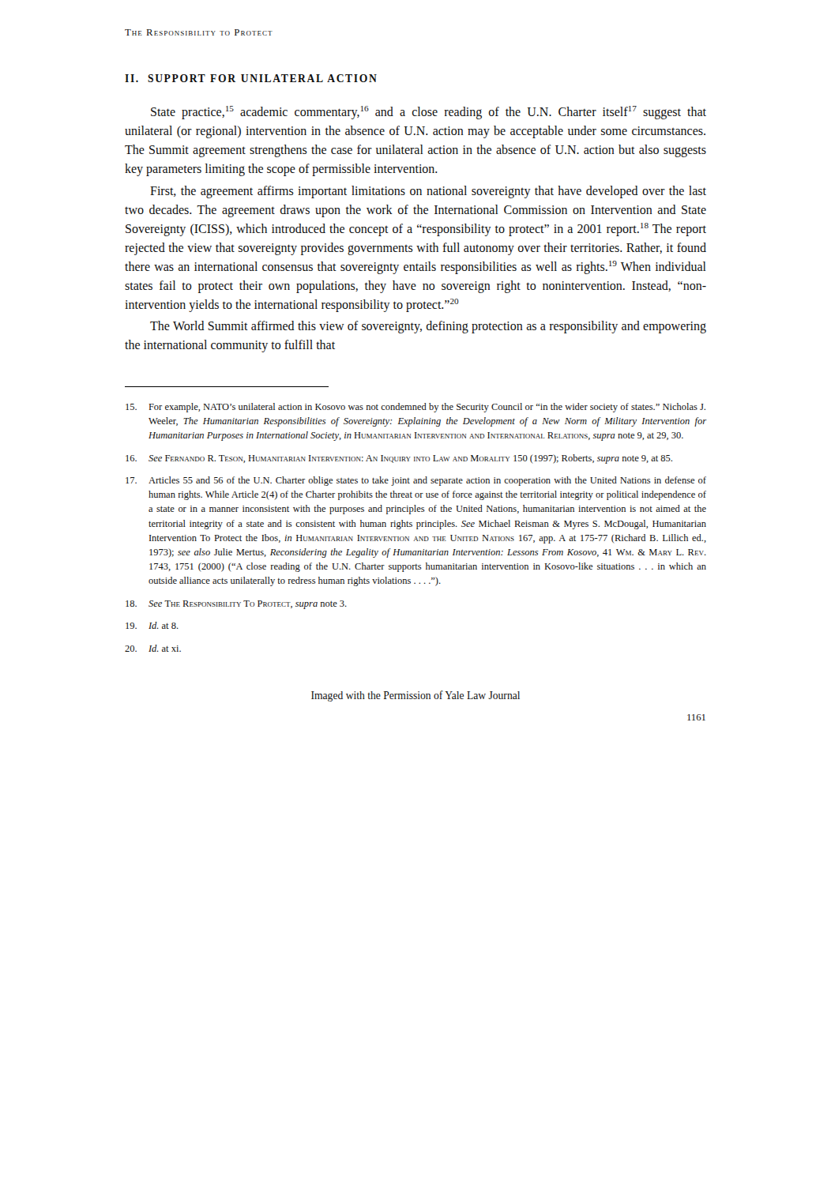The Responsibility to Protect
II. Support for Unilateral Action
State practice,15 academic commentary,16 and a close reading of the U.N. Charter itself17 suggest that unilateral (or regional) intervention in the absence of U.N. action may be acceptable under some circumstances. The Summit agreement strengthens the case for unilateral action in the absence of U.N. action but also suggests key parameters limiting the scope of permissible intervention.
First, the agreement affirms important limitations on national sovereignty that have developed over the last two decades. The agreement draws upon the work of the International Commission on Intervention and State Sovereignty (ICISS), which introduced the concept of a “responsibility to protect” in a 2001 report.18 The report rejected the view that sovereignty provides governments with full autonomy over their territories. Rather, it found there was an international consensus that sovereignty entails responsibilities as well as rights.19 When individual states fail to protect their own populations, they have no sovereign right to nonintervention. Instead, “non-intervention yields to the international responsibility to protect.”20
The World Summit affirmed this view of sovereignty, defining protection as a responsibility and empowering the international community to fulfill that
For example, NATO’s unilateral action in Kosovo was not condemned by the Security Council or “in the wider society of states.” Nicholas J. Weeler, The Humanitarian Responsibilities of Sovereignty: Explaining the Development of a New Norm of Military Intervention for Humanitarian Purposes in International Society, in Humanitarian Intervention and International Relations, supra note 9, at 29, 30.
See Fernando R. Teson, Humanitarian Intervention: An Inquiry into Law and Morality 150 (1997); Roberts, supra note 9, at 85.
Articles 55 and 56 of the U.N. Charter oblige states to take joint and separate action in cooperation with the United Nations in defense of human rights. While Article 2(4) of the Charter prohibits the threat or use of force against the territorial integrity or political independence of a state or in a manner inconsistent with the purposes and principles of the United Nations, humanitarian intervention is not aimed at the territorial integrity of a state and is consistent with human rights principles. See Michael Reisman & Myres S. McDougal, Humanitarian Intervention To Protect the Ibos, in Humanitarian Intervention and the United Nations 167, app. A at 175-77 (Richard B. Lillich ed., 1973); see also Julie Mertus, Reconsidering the Legality of Humanitarian Intervention: Lessons From Kosovo, 41 Wm. & Mary L. Rev. 1743, 1751 (2000) (“A close reading of the U.N. Charter supports humanitarian intervention in Kosovo-like situations . . . in which an outside alliance acts unilaterally to redress human rights violations . . . .”).
See The Responsibility To Protect, supra note 3.
Id. at 8.
Id. at xi.
Imaged with the Permission of Yale Law Journal 1161